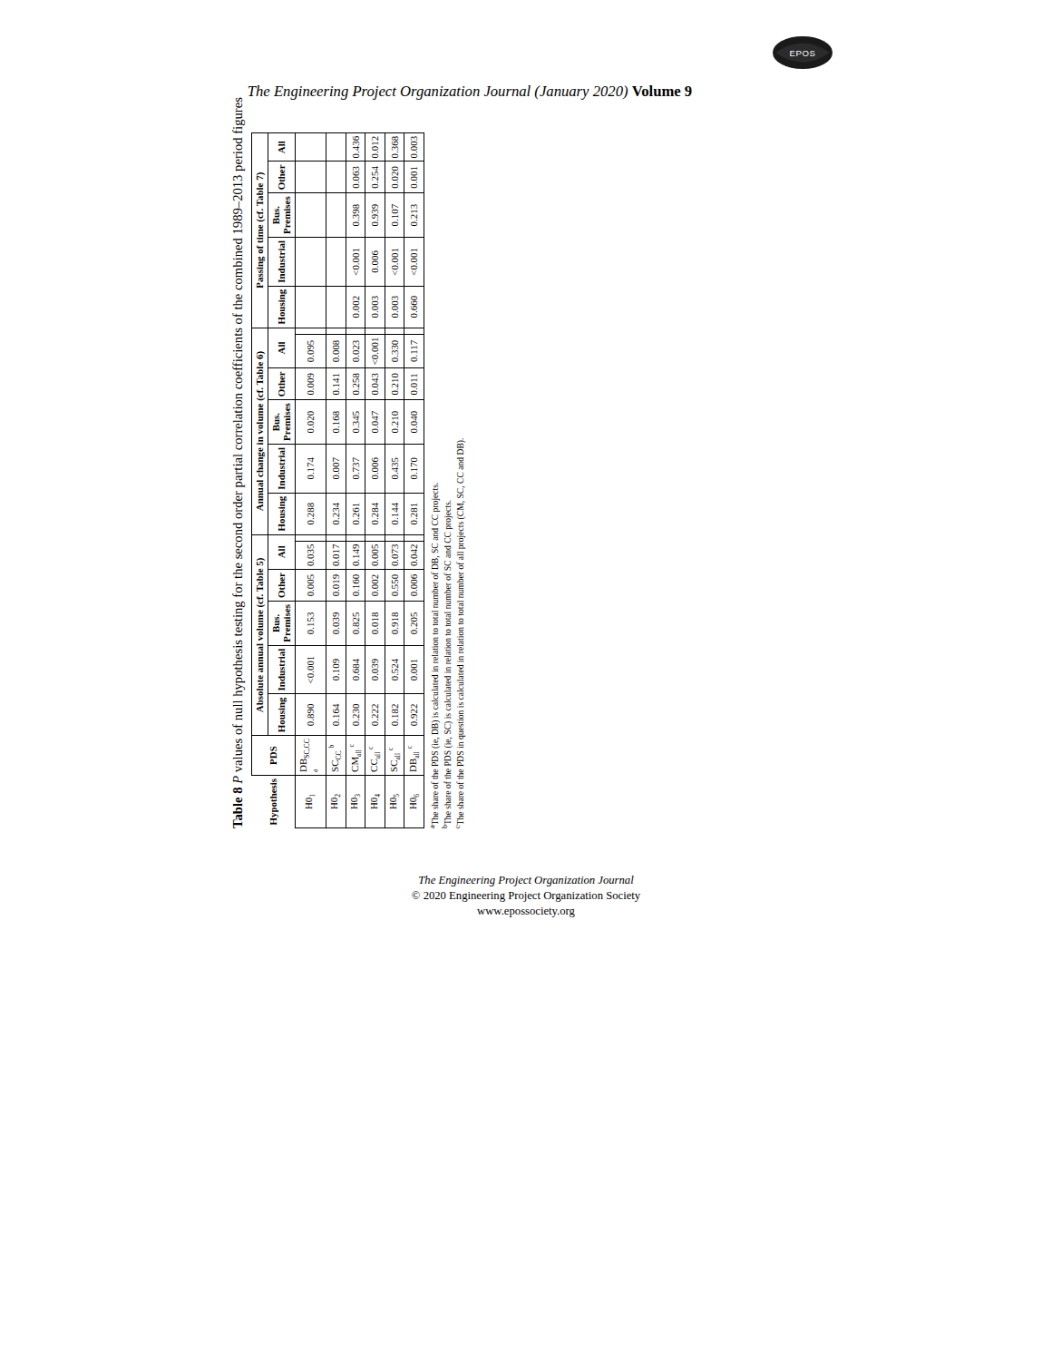EPOS
The Engineering Project Organization Journal (January 2020) Volume 9
Table 8 P values of null hypothesis testing for the second order partial correlation coefficients of the combined 1989–2013 period figures
| Hypothesis | PDS | Absolute annual volume (cf. Table 5) | Annual change in volume (cf. Table 6) | Passing of time (cf. Table 7) |
| --- | --- | --- | --- | --- |
| Housing | Industrial | Bus. Premises | Other | All | Housing | Industrial | Bus. Premises | Other | All | Housing | Industrial | Bus. Premises | Other | All |
| H0 1 | DB SC,CC a | 0.890 | <0.001 | 0.153 | 0.005 | 0.035 | | 0.288 | 0.174 | 0.020 | 0.009 | 0.095 | | | | | | |
| H0 2 | SC CC b | 0.164 | 0.109 | 0.039 | 0.019 | 0.017 | | 0.234 | 0.007 | 0.168 | 0.141 | 0.008 | | | | | | |
| H0 3 | CM all c | 0.230 | 0.684 | 0.825 | 0.160 | 0.149 | | 0.261 | 0.737 | 0.345 | 0.258 | 0.023 | | 0.002 | <0.001 | 0.398 | 0.063 | 0.436 |
| H0 4 | CC all c | 0.222 | 0.039 | 0.018 | 0.002 | 0.005 | | 0.284 | 0.006 | 0.047 | 0.043 | <0.001 | | 0.003 | 0.006 | 0.939 | 0.254 | 0.012 |
| H0 5 | SC all c | 0.182 | 0.524 | 0.918 | 0.550 | 0.073 | | 0.144 | 0.435 | 0.210 | 0.210 | 0.330 | | 0.003 | <0.001 | 0.107 | 0.020 | 0.368 |
| H0 6 | DB all c | 0.922 | 0.001 | 0.205 | 0.006 | 0.042 | | 0.281 | 0.170 | 0.040 | 0.011 | 0.117 | | 0.660 | <0.001 | 0.213 | 0.001 | 0.003 |
aThe share of the PDS (ie, DB) is calculated in relation to total number of DB, SC and CC projects.
bThe share of the PDS (ie, SC) is calculated in relation to total number of SC and CC projects.
cThe share of the PDS in question is calculated in relation to total number of all projects (CM, SC, CC and DB).
The Engineering Project Organization Journal
© 2020 Engineering Project Organization Society
www.epossociety.org